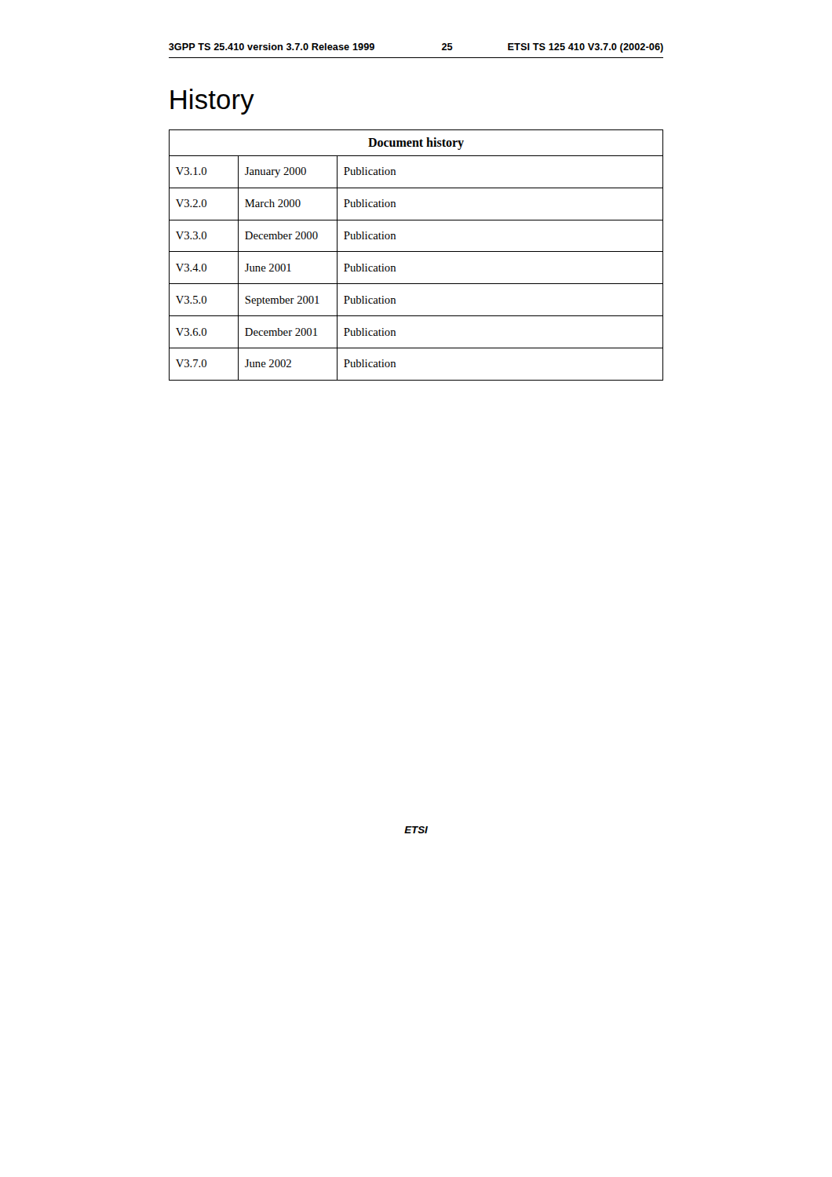3GPP TS 25.410 version 3.7.0 Release 1999
25
ETSI TS 125 410 V3.7.0 (2002-06)
History
| Document history |
| --- |
| V3.1.0 | January 2000 | Publication |
| V3.2.0 | March 2000 | Publication |
| V3.3.0 | December 2000 | Publication |
| V3.4.0 | June 2001 | Publication |
| V3.5.0 | September 2001 | Publication |
| V3.6.0 | December 2001 | Publication |
| V3.7.0 | June 2002 | Publication |
ETSI